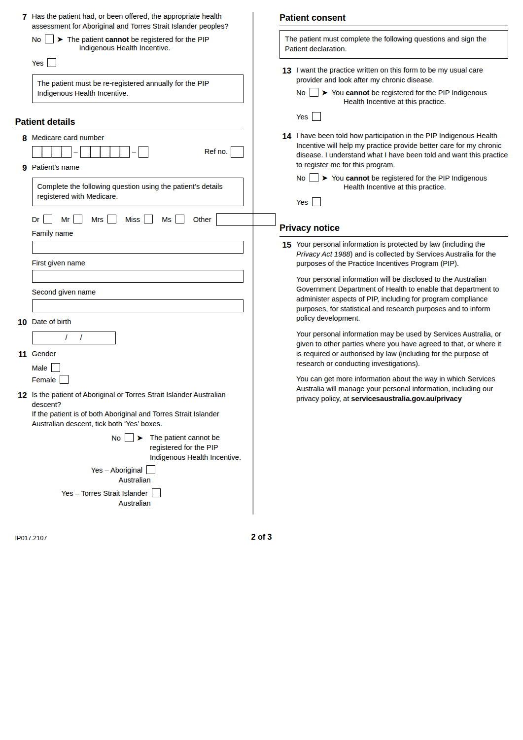7
Has the patient had, or been offered, the appropriate health assessment for Aboriginal and Torres Strait Islander peoples?
No ➤ The patient cannot be registered for the PIP Indigenous Health Incentive.
Yes
The patient must be re-registered annually for the PIP Indigenous Health Incentive.
Patient details
8
Medicare card number
–
–
Ref no.
9
Patient’s name
Complete the following question using the patient’s details registered with Medicare.
Dr Mr Mrs Miss Ms Other
Family name
First given name
Second given name
10
Date of birth
//
11
Gender
Male
Female
12
Is the patient of Aboriginal or Torres Strait Islander Australian descent?
If the patient is of both Aboriginal and Torres Strait Islander Australian descent, tick both ‘Yes’ boxes.
No ➤
The patient cannot be registered for the PIP Indigenous Health Incentive.
Yes – Aboriginal Australian
Yes – Torres Strait Islander Australian
Patient consent
The patient must complete the following questions and sign the Patient declaration.
13
I want the practice written on this form to be my usual care provider and look after my chronic disease.
No ➤ You cannot be registered for the PIP Indigenous Health Incentive at this practice.
Yes
14
I have been told how participation in the PIP Indigenous Health Incentive will help my practice provide better care for my chronic disease. I understand what I have been told and want this practice to register me for this program.
No ➤ You cannot be registered for the PIP Indigenous Health Incentive at this practice.
Yes
Privacy notice
15
Your personal information is protected by law (including the Privacy Act 1988) and is collected by Services Australia for the purposes of the Practice Incentives Program (PIP).
Your personal information will be disclosed to the Australian Government Department of Health to enable that department to administer aspects of PIP, including for program compliance purposes, for statistical and research purposes and to inform policy development.
Your personal information may be used by Services Australia, or given to other parties where you have agreed to that, or where it is required or authorised by law (including for the purpose of research or conducting investigations).
You can get more information about the way in which Services Australia will manage your personal information, including our privacy policy, at servicesaustralia.gov.au/privacy
IP017.2107
2 of 3